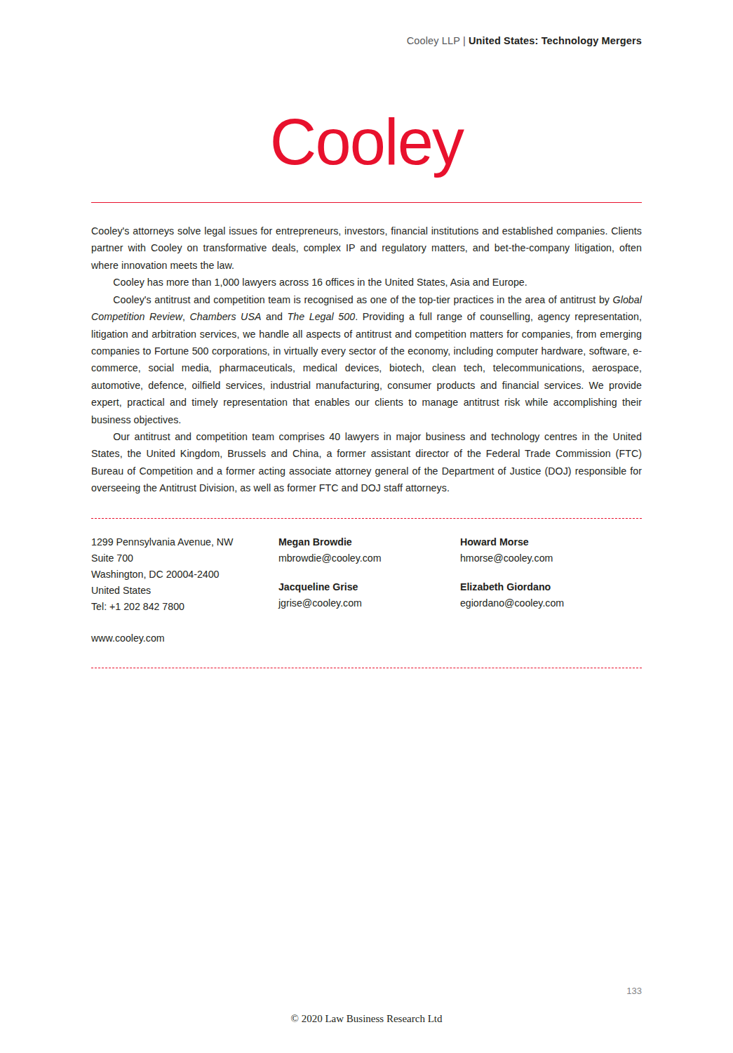Cooley LLP|United States: Technology Mergers
Cooley
Cooley's attorneys solve legal issues for entrepreneurs, investors, financial institutions and established companies. Clients partner with Cooley on transformative deals, complex IP and regulatory matters, and bet-the-company litigation, often where innovation meets the law.
Cooley has more than 1,000 lawyers across 16 offices in the United States, Asia and Europe.
Cooley's antitrust and competition team is recognised as one of the top-tier practices in the area of antitrust by Global Competition Review, Chambers USA and The Legal 500. Providing a full range of counselling, agency representation, litigation and arbitration services, we handle all aspects of antitrust and competition matters for companies, from emerging companies to Fortune 500 corporations, in virtually every sector of the economy, including computer hardware, software, e-commerce, social media, pharmaceuticals, medical devices, biotech, clean tech, telecommunications, aerospace, automotive, defence, oilfield services, industrial manufacturing, consumer products and financial services. We provide expert, practical and timely representation that enables our clients to manage antitrust risk while accomplishing their business objectives.
Our antitrust and competition team comprises 40 lawyers in major business and technology centres in the United States, the United Kingdom, Brussels and China, a former assistant director of the Federal Trade Commission (FTC) Bureau of Competition and a former acting associate attorney general of the Department of Justice (DOJ) responsible for overseeing the Antitrust Division, as well as former FTC and DOJ staff attorneys.
1299 Pennsylvania Avenue, NW
Suite 700
Washington, DC 20004-2400
United States
Tel: +1 202 842 7800
www.cooley.com
Megan Browdie
mbrowdie@cooley.com
Jacqueline Grise
jgrise@cooley.com
Howard Morse
hmorse@cooley.com
Elizabeth Giordano
egiordano@cooley.com
133
© 2020 Law Business Research Ltd